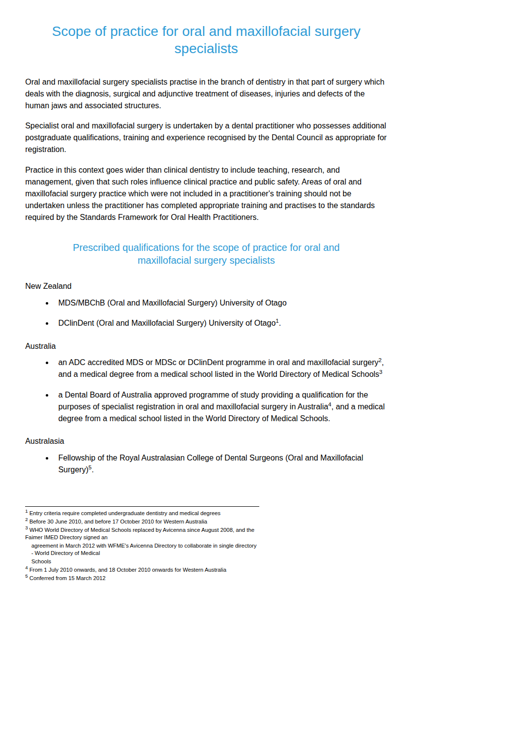Scope of practice for oral and maxillofacial surgery specialists
Oral and maxillofacial surgery specialists practise in the branch of dentistry in that part of surgery which deals with the diagnosis, surgical and adjunctive treatment of diseases, injuries and defects of the human jaws and associated structures.
Specialist oral and maxillofacial surgery is undertaken by a dental practitioner who possesses additional postgraduate qualifications, training and experience recognised by the Dental Council as appropriate for registration.
Practice in this context goes wider than clinical dentistry to include teaching, research, and management, given that such roles influence clinical practice and public safety. Areas of oral and maxillofacial surgery practice which were not included in a practitioner's training should not be undertaken unless the practitioner has completed appropriate training and practises to the standards required by the Standards Framework for Oral Health Practitioners.
Prescribed qualifications for the scope of practice for oral and maxillofacial surgery specialists
New Zealand
MDS/MBChB (Oral and Maxillofacial Surgery) University of Otago
DClinDent (Oral and Maxillofacial Surgery) University of Otago1.
Australia
an ADC accredited MDS or MDSc or DClinDent programme in oral and maxillofacial surgery2, and a medical degree from a medical school listed in the World Directory of Medical Schools3
a Dental Board of Australia approved programme of study providing a qualification for the purposes of specialist registration in oral and maxillofacial surgery in Australia4, and a medical degree from a medical school listed in the World Directory of Medical Schools.
Australasia
Fellowship of the Royal Australasian College of Dental Surgeons (Oral and Maxillofacial Surgery)5.
1 Entry criteria require completed undergraduate dentistry and medical degrees
2 Before 30 June 2010, and before 17 October 2010 for Western Australia
3 WHO World Directory of Medical Schools replaced by Avicenna since August 2008, and the Faimer IMED Directory signed an
agreement in March 2012 with WFME's Avicenna Directory to collaborate in single directory - World Directory of Medical
Schools
4 From 1 July 2010 onwards, and 18 October 2010 onwards for Western Australia
5 Conferred from 15 March 2012